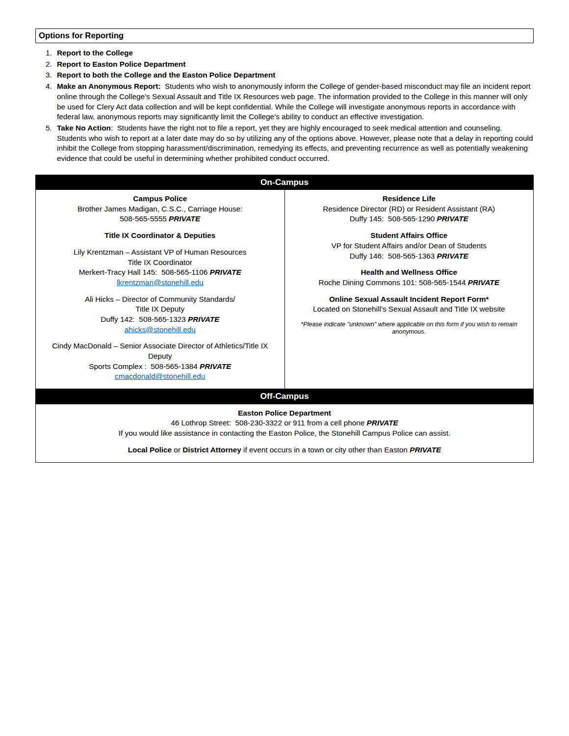Options for Reporting
Report to the College
Report to Easton Police Department
Report to both the College and the Easton Police Department
Make an Anonymous Report: Students who wish to anonymously inform the College of gender-based misconduct may file an incident report online through the College’s Sexual Assault and Title IX Resources web page. The information provided to the College in this manner will only be used for Clery Act data collection and will be kept confidential. While the College will investigate anonymous reports in accordance with federal law, anonymous reports may significantly limit the College’s ability to conduct an effective investigation.
Take No Action: Students have the right not to file a report, yet they are highly encouraged to seek medical attention and counseling. Students who wish to report at a later date may do so by utilizing any of the options above. However, please note that a delay in reporting could inhibit the College from stopping harassment/discrimination, remedying its effects, and preventing recurrence as well as potentially weakening evidence that could be useful in determining whether prohibited conduct occurred.
| On-Campus |
| Campus Police Brother James Madigan, C.S.C., Carriage House: 508-565-5555 PRIVATE Title IX Coordinator & Deputies Lily Krentzman – Assistant VP of Human Resources Title IX Coordinator Merkert-Tracy Hall 145: 508-565-1106 PRIVATE lkrentzman@stonehill.edu Ali Hicks – Director of Community Standards/ Title IX Deputy Duffy 142: 508-565-1323 PRIVATE ahicks@stonehill.edu Cindy MacDonald – Senior Associate Director of Athletics/Title IX Deputy Sports Complex : 508-565-1384 PRIVATE cmacdonald@stonehill.edu | Residence Life Residence Director (RD) or Resident Assistant (RA) Duffy 145: 508-565-1290 PRIVATE Student Affairs Office VP for Student Affairs and/or Dean of Students Duffy 146: 508-565-1363 PRIVATE Health and Wellness Office Roche Dining Commons 101: 508-565-1544 PRIVATE Online Sexual Assault Incident Report Form* Located on Stonehill’s Sexual Assault and Title IX website *Please indicate "unknown" where applicable on this form if you wish to remain anonymous. |
| Off-Campus |
| Easton Police Department 46 Lothrop Street: 508-230-3322 or 911 from a cell phone PRIVATE If you would like assistance in contacting the Easton Police, the Stonehill Campus Police can assist. Local Police or District Attorney if event occurs in a town or city other than Easton PRIVATE |